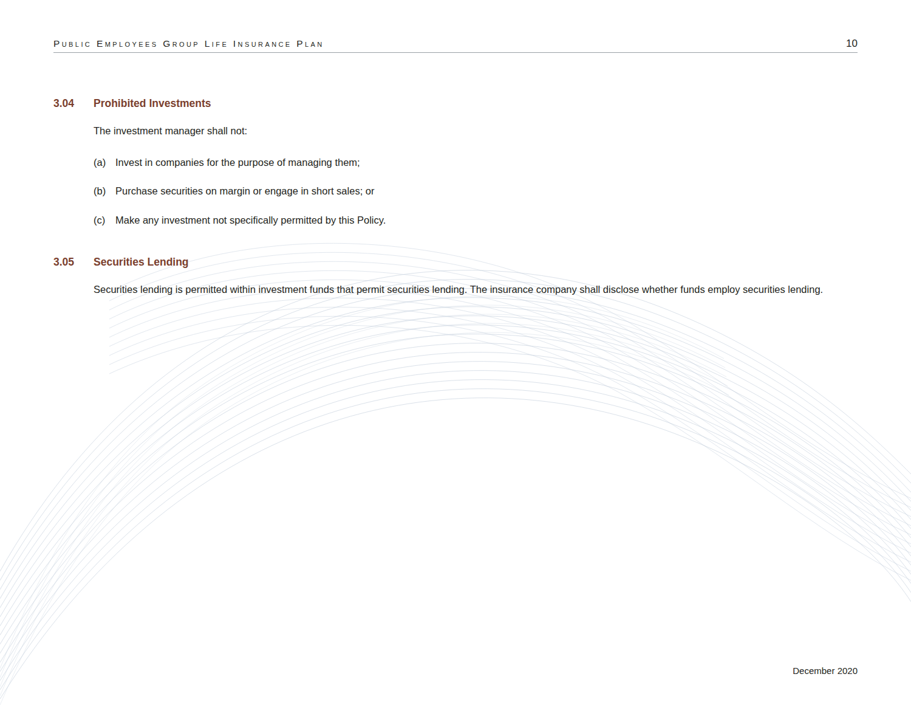Public Employees Group Life Insurance Plan
10
3.04
Prohibited Investments
The investment manager shall not:
(a) Invest in companies for the purpose of managing them;
(b) Purchase securities on margin or engage in short sales; or
(c) Make any investment not specifically permitted by this Policy.
3.05
Securities Lending
Securities lending is permitted within investment funds that permit securities lending. The insurance company shall disclose whether funds employ securities lending.
December 2020